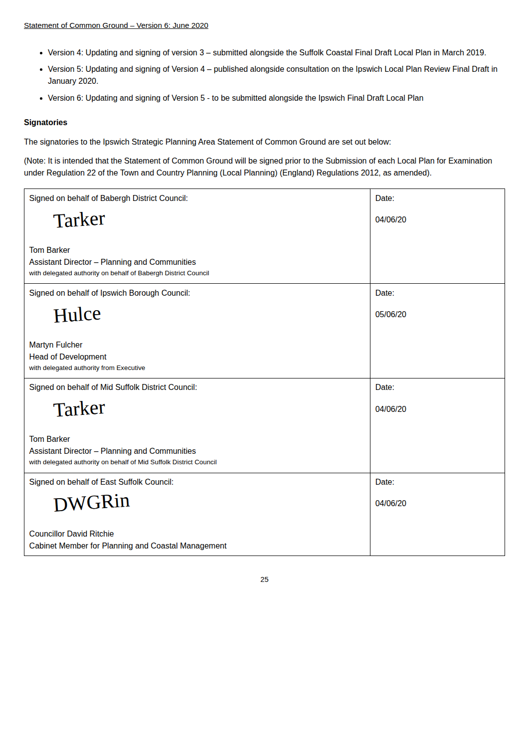Statement of Common Ground – Version 6: June 2020
Version 4: Updating and signing of version 3 – submitted alongside the Suffolk Coastal Final Draft Local Plan in March 2019.
Version 5: Updating and signing of Version 4 – published alongside consultation on the Ipswich Local Plan Review Final Draft in January 2020.
Version 6: Updating and signing of Version 5 - to be submitted alongside the Ipswich Final Draft Local Plan
Signatories
The signatories to the Ipswich Strategic Planning Area Statement of Common Ground are set out below:
(Note: It is intended that the Statement of Common Ground will be signed prior to the Submission of each Local Plan for Examination under Regulation 22 of the Town and Country Planning (Local Planning) (England) Regulations 2012, as amended).
| Signed on behalf of Babergh District Council: Tarker Tom Barker Assistant Director – Planning and Communities with delegated authority on behalf of Babergh District Council | Date: 04/06/20 |
| Signed on behalf of Ipswich Borough Council: Hulce Martyn Fulcher Head of Development with delegated authority from Executive | Date: 05/06/20 |
| Signed on behalf of Mid Suffolk District Council: Tarker Tom Barker Assistant Director – Planning and Communities with delegated authority on behalf of Mid Suffolk District Council | Date: 04/06/20 |
| Signed on behalf of East Suffolk Council: DWGRin Councillor David Ritchie Cabinet Member for Planning and Coastal Management | Date: 04/06/20 |
25